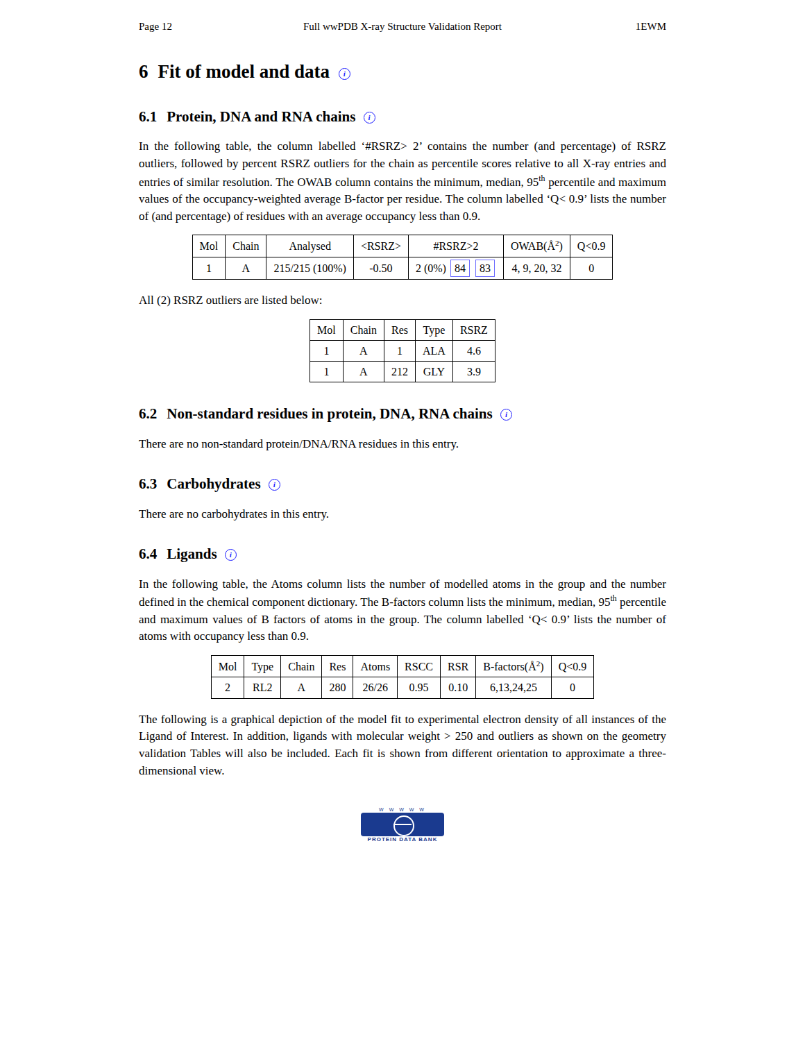Page 12
Full wwPDB X-ray Structure Validation Report
1EWM
6 Fit of model and data i
6.1 Protein, DNA and RNA chains i
In the following table, the column labelled ‘#RSRZ> 2’ contains the number (and percentage) of RSRZ outliers, followed by percent RSRZ outliers for the chain as percentile scores relative to all X-ray entries and entries of similar resolution. The OWAB column contains the minimum, median, 95th percentile and maximum values of the occupancy-weighted average B-factor per residue. The column labelled ‘Q< 0.9’ lists the number of (and percentage) of residues with an average occupancy less than 0.9.
| Mol | Chain | Analysed | <RSRZ> | #RSRZ>2 | OWAB(Å 2 ) | Q<0.9 |
| --- | --- | --- | --- | --- | --- | --- |
| 1 | A | 215/215 (100%) | -0.50 | 2 (0%) 84 83 | 4, 9, 20, 32 | 0 |
All (2) RSRZ outliers are listed below:
| Mol | Chain | Res | Type | RSRZ |
| --- | --- | --- | --- | --- |
| 1 | A | 1 | ALA | 4.6 |
| 1 | A | 212 | GLY | 3.9 |
6.2 Non-standard residues in protein, DNA, RNA chains i
There are no non-standard protein/DNA/RNA residues in this entry.
6.3 Carbohydrates i
There are no carbohydrates in this entry.
6.4 Ligands i
In the following table, the Atoms column lists the number of modelled atoms in the group and the number defined in the chemical component dictionary. The B-factors column lists the minimum, median, 95th percentile and maximum values of B factors of atoms in the group. The column labelled ‘Q< 0.9’ lists the number of atoms with occupancy less than 0.9.
| Mol | Type | Chain | Res | Atoms | RSCC | RSR | B-factors(Å 2 ) | Q<0.9 |
| --- | --- | --- | --- | --- | --- | --- | --- | --- |
| 2 | RL2 | A | 280 | 26/26 | 0.95 | 0.10 | 6,13,24,25 | 0 |
The following is a graphical depiction of the model fit to experimental electron density of all instances of the Ligand of Interest. In addition, ligands with molecular weight > 250 and outliers as shown on the geometry validation Tables will also be included. Each fit is shown from different orientation to approximate a three-dimensional view.
W W W W W
PROTEIN DATA BANK